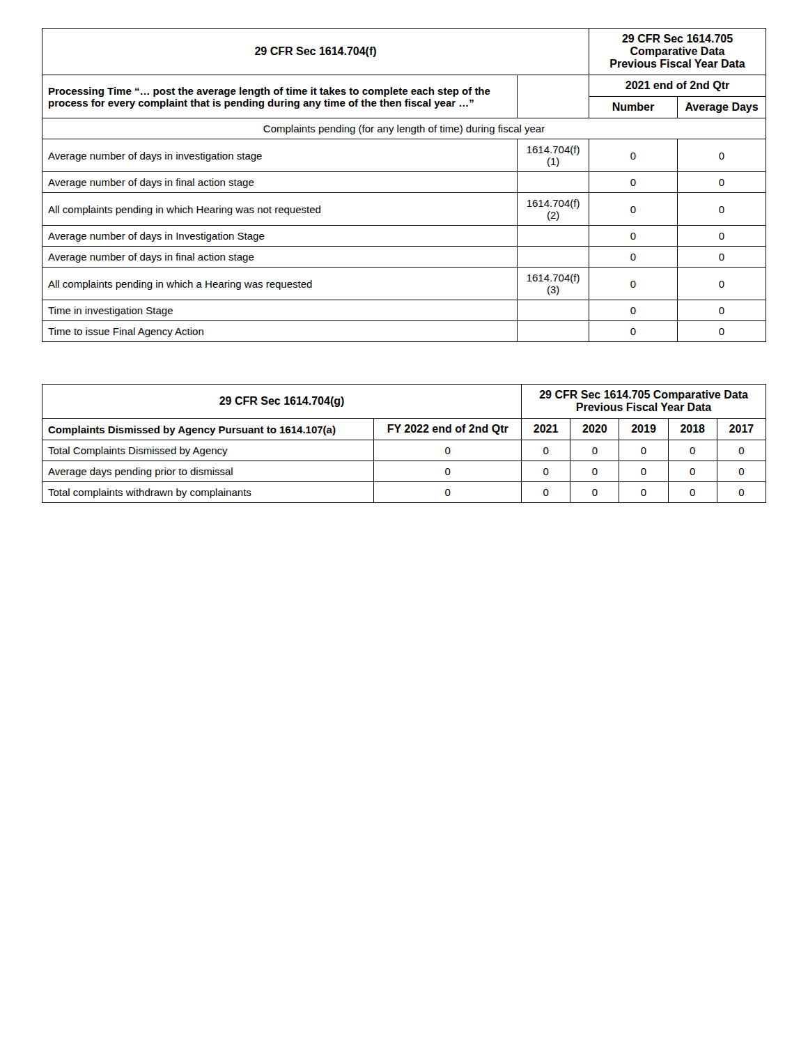| 29 CFR Sec 1614.704(f) | 29 CFR Sec 1614.705 Comparative Data Previous Fiscal Year Data |
| Processing Time “… post the average length of time it takes to complete each step of the process for every complaint that is pending during any time of the then fiscal year …” | | 2021 end of 2nd Qtr |
| Number | Average Days |
| Complaints pending (for any length of time) during fiscal year |
| Average number of days in investigation stage | 1614.704(f)(1) | 0 | 0 |
| Average number of days in final action stage | | 0 | 0 |
| All complaints pending in which Hearing was not requested | 1614.704(f)(2) | 0 | 0 |
| Average number of days in Investigation Stage | | 0 | 0 |
| Average number of days in final action stage | | 0 | 0 |
| All complaints pending in which a Hearing was requested | 1614.704(f)(3) | 0 | 0 |
| Time in investigation Stage | | 0 | 0 |
| Time to issue Final Agency Action | | 0 | 0 |
| 29 CFR Sec 1614.704(g) | 29 CFR Sec 1614.705 Comparative Data Previous Fiscal Year Data |
| Complaints Dismissed by Agency Pursuant to 1614.107(a) | FY 2022 end of 2nd Qtr | 2021 | 2020 | 2019 | 2018 | 2017 |
| Total Complaints Dismissed by Agency | 0 | 0 | 0 | 0 | 0 | 0 |
| Average days pending prior to dismissal | 0 | 0 | 0 | 0 | 0 | 0 |
| Total complaints withdrawn by complainants | 0 | 0 | 0 | 0 | 0 | 0 |